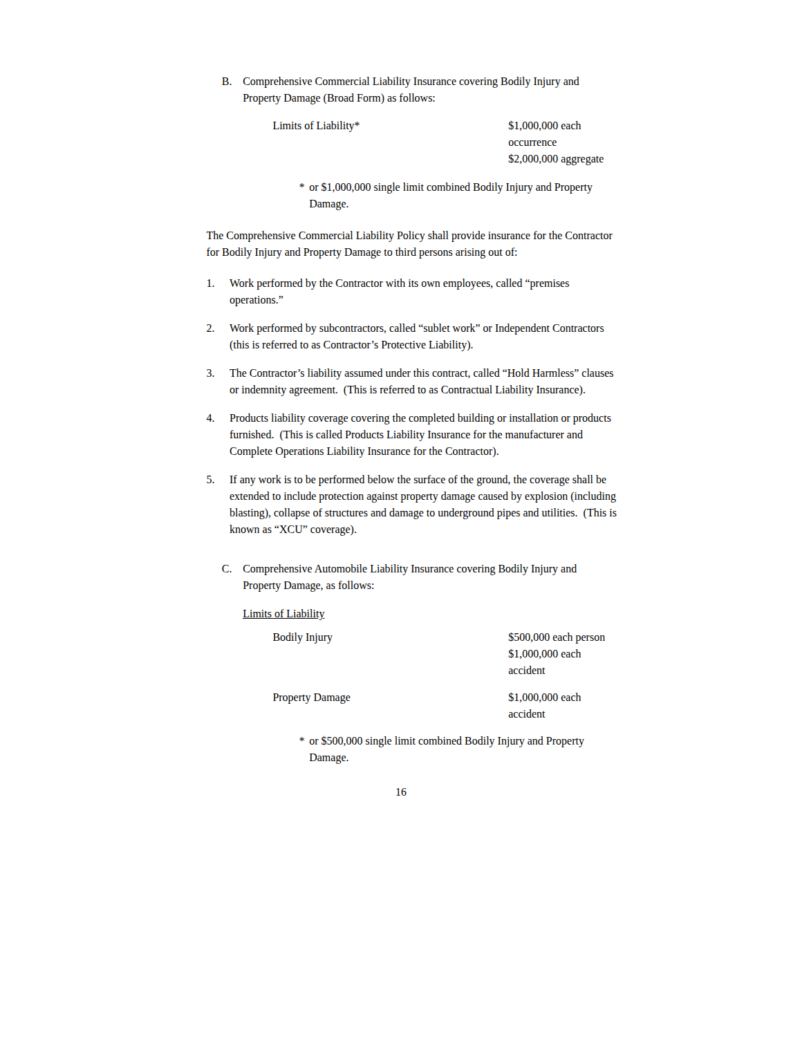B.
Comprehensive Commercial Liability Insurance covering Bodily Injury and Property Damage (Broad Form) as follows:
Limits of Liability*
$1,000,000 each occurrence
$2,000,000 aggregate
*
or $1,000,000 single limit combined Bodily Injury and Property Damage.
The Comprehensive Commercial Liability Policy shall provide insurance for the Contractor for Bodily Injury and Property Damage to third persons arising out of:
1.
Work performed by the Contractor with its own employees, called “premises operations.”
2.
Work performed by subcontractors, called “sublet work” or Independent Contractors (this is referred to as Contractor’s Protective Liability).
3.
The Contractor’s liability assumed under this contract, called “Hold Harmless” clauses or indemnity agreement. (This is referred to as Contractual Liability Insurance).
4.
Products liability coverage covering the completed building or installation or products furnished. (This is called Products Liability Insurance for the manufacturer and Complete Operations Liability Insurance for the Contractor).
5.
If any work is to be performed below the surface of the ground, the coverage shall be extended to include protection against property damage caused by explosion (including blasting), collapse of structures and damage to underground pipes and utilities. (This is known as “XCU” coverage).
C.
Comprehensive Automobile Liability Insurance covering Bodily Injury and Property Damage, as follows:
Limits of Liability
Bodily Injury
$500,000 each person
$1,000,000 each accident
Property Damage
$1,000,000 each accident
*
or $500,000 single limit combined Bodily Injury and Property Damage.
16